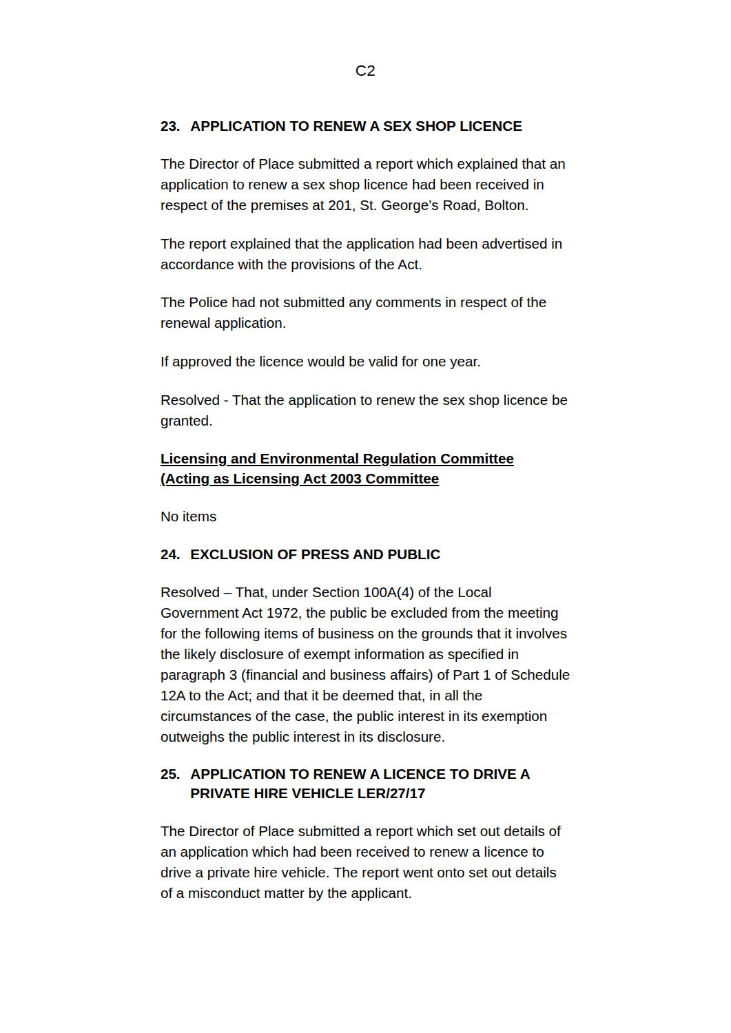C2
23. APPLICATION TO RENEW A SEX SHOP LICENCE
The Director of Place submitted a report which explained that an application to renew a sex shop licence had been received in respect of the premises at 201, St. George’s Road, Bolton.
The report explained that the application had been advertised in accordance with the provisions of the Act.
The Police had not submitted any comments in respect of the renewal application.
If approved the licence would be valid for one year.
Resolved - That the application to renew the sex shop licence be granted.
Licensing and Environmental Regulation Committee
(Acting as Licensing Act 2003 Committee
No items
24. EXCLUSION OF PRESS AND PUBLIC
Resolved – That, under Section 100A(4) of the Local Government Act 1972, the public be excluded from the meeting for the following items of business on the grounds that it involves the likely disclosure of exempt information as specified in paragraph 3 (financial and business affairs) of Part 1 of Schedule 12A to the Act; and that it be deemed that, in all the circumstances of the case, the public interest in its exemption outweighs the public interest in its disclosure.
25. APPLICATION TO RENEW A LICENCE TO DRIVE APRIVATE HIRE VEHICLE LER/27/17
The Director of Place submitted a report which set out details of an application which had been received to renew a licence to drive a private hire vehicle. The report went onto set out details of a misconduct matter by the applicant.